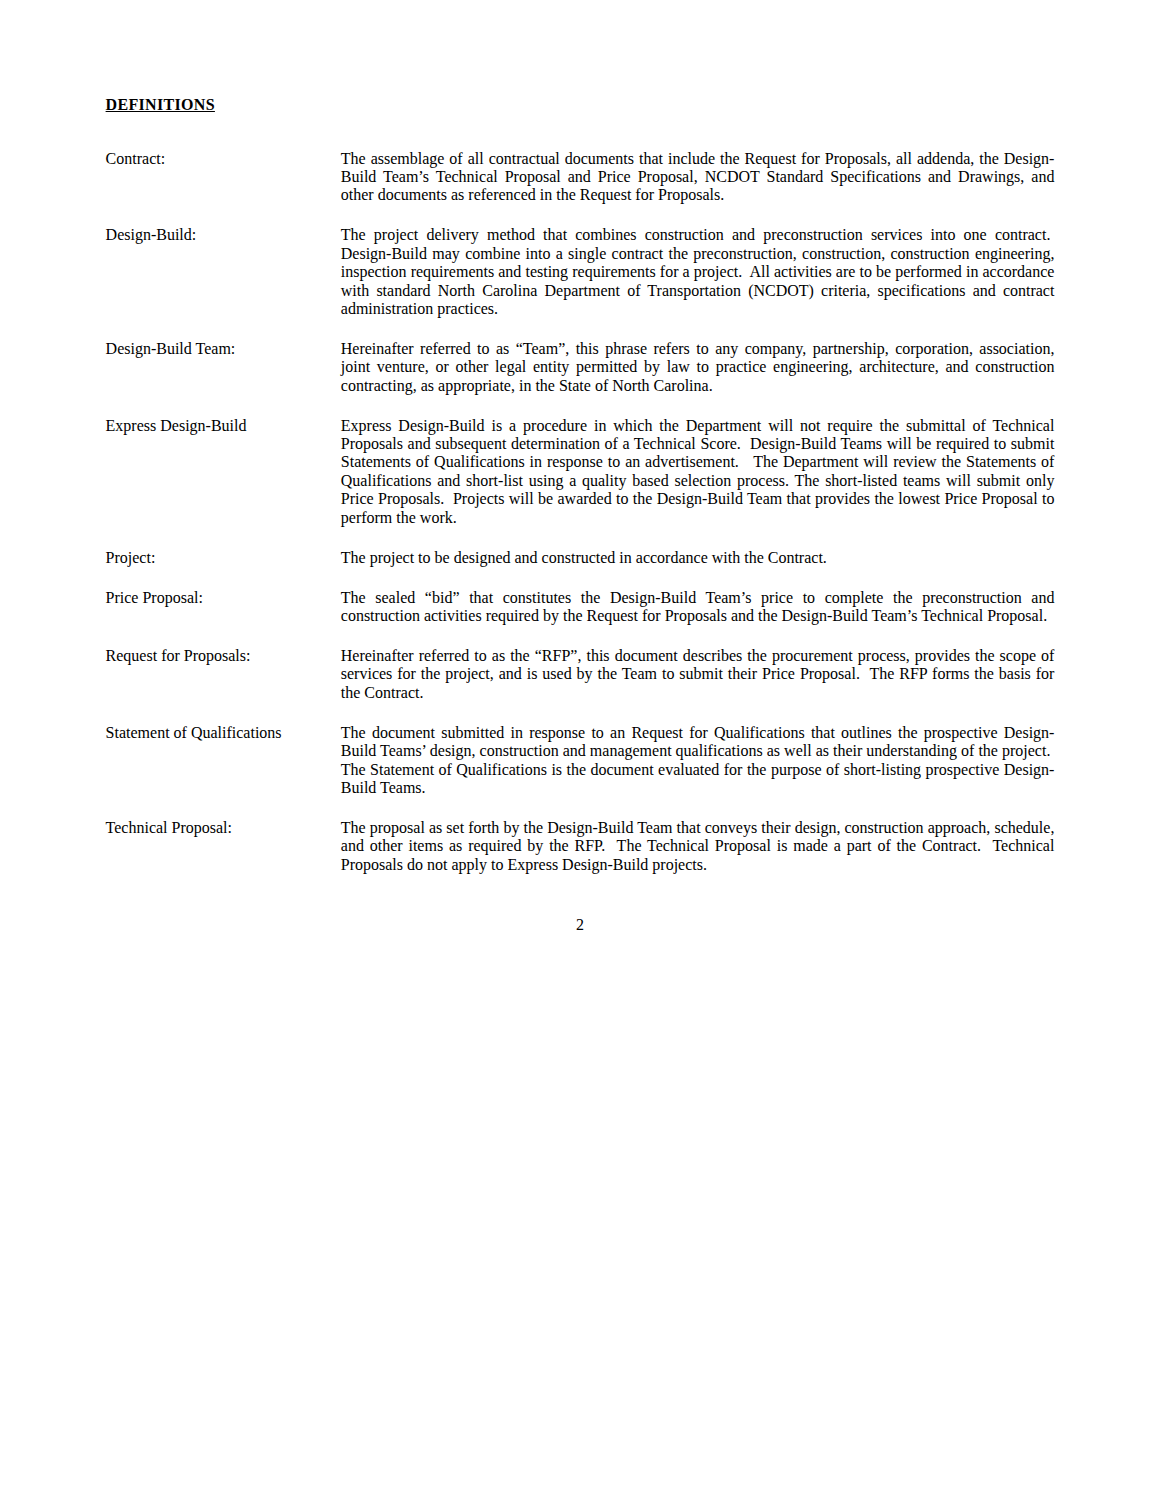DEFINITIONS
Contract:
The assemblage of all contractual documents that include the Request for Proposals, all addenda, the Design-Build Team’s Technical Proposal and Price Proposal, NCDOT Standard Specifications and Drawings, and other documents as referenced in the Request for Proposals.
Design-Build:
The project delivery method that combines construction and preconstruction services into one contract. Design-Build may combine into a single contract the preconstruction, construction, construction engineering, inspection requirements and testing requirements for a project. All activities are to be performed in accordance with standard North Carolina Department of Transportation (NCDOT) criteria, specifications and contract administration practices.
Design-Build Team:
Hereinafter referred to as “Team”, this phrase refers to any company, partnership, corporation, association, joint venture, or other legal entity permitted by law to practice engineering, architecture, and construction contracting, as appropriate, in the State of North Carolina.
Express Design-Build
Express Design-Build is a procedure in which the Department will not require the submittal of Technical Proposals and subsequent determination of a Technical Score. Design-Build Teams will be required to submit Statements of Qualifications in response to an advertisement. The Department will review the Statements of Qualifications and short-list using a quality based selection process. The short-listed teams will submit only Price Proposals. Projects will be awarded to the Design-Build Team that provides the lowest Price Proposal to perform the work.
Project:
The project to be designed and constructed in accordance with the Contract.
Price Proposal:
The sealed “bid” that constitutes the Design-Build Team’s price to complete the preconstruction and construction activities required by the Request for Proposals and the Design-Build Team’s Technical Proposal.
Request for Proposals:
Hereinafter referred to as the “RFP”, this document describes the procurement process, provides the scope of services for the project, and is used by the Team to submit their Price Proposal. The RFP forms the basis for the Contract.
Statement of Qualifications
The document submitted in response to an Request for Qualifications that outlines the prospective Design-Build Teams’ design, construction and management qualifications as well as their understanding of the project. The Statement of Qualifications is the document evaluated for the purpose of short-listing prospective Design-Build Teams.
Technical Proposal:
The proposal as set forth by the Design-Build Team that conveys their design, construction approach, schedule, and other items as required by the RFP. The Technical Proposal is made a part of the Contract. Technical Proposals do not apply to Express Design-Build projects.
2